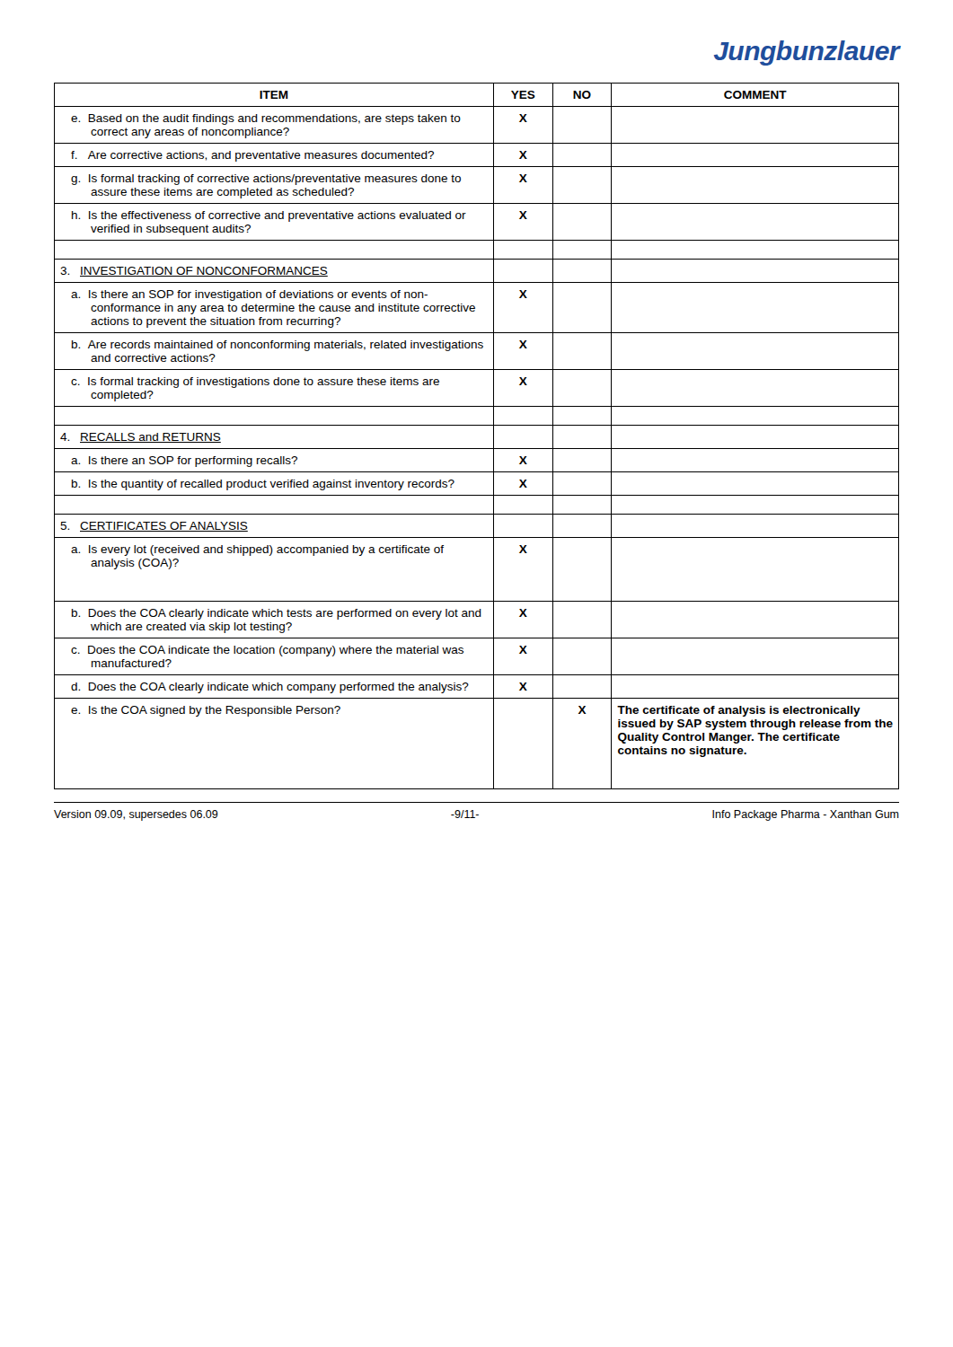Jungbunzlauer
| ITEM | YES | NO | COMMENT |
| --- | --- | --- | --- |
| e. Based on the audit findings and recommendations, are steps taken to correct any areas of noncompliance? | X | | |
| f. Are corrective actions, and preventative measures documented? | X | | |
| g. Is formal tracking of corrective actions/preventative measures done to assure these items are completed as scheduled? | X | | |
| h. Is the effectiveness of corrective and preventative actions evaluated or verified in subsequent audits? | X | | |
| 3. INVESTIGATION OF NONCONFORMANCES | | | |
| a. Is there an SOP for investigation of deviations or events of non-conformance in any area to determine the cause and institute corrective actions to prevent the situation from recurring? | X | | |
| b. Are records maintained of nonconforming materials, related investigations and corrective actions? | X | | |
| c. Is formal tracking of investigations done to assure these items are completed? | X | | |
| 4. RECALLS and RETURNS | | | |
| a. Is there an SOP for performing recalls? | X | | |
| b. Is the quantity of recalled product verified against inventory records? | X | | |
| 5. CERTIFICATES OF ANALYSIS | | | |
| a. Is every lot (received and shipped) accompanied by a certificate of analysis (COA)? | X | | |
| b. Does the COA clearly indicate which tests are performed on every lot and which are created via skip lot testing? | X | | |
| c. Does the COA indicate the location (company) where the material was manufactured? | X | | |
| d. Does the COA clearly indicate which company performed the analysis? | X | | |
| e. Is the COA signed by the Responsible Person? | | X | The certificate of analysis is electronically issued by SAP system through release from the Quality Control Manger. The certificate contains no signature. |
Version 09.09, supersedes 06.09
-9/11-
Info Package Pharma - Xanthan Gum